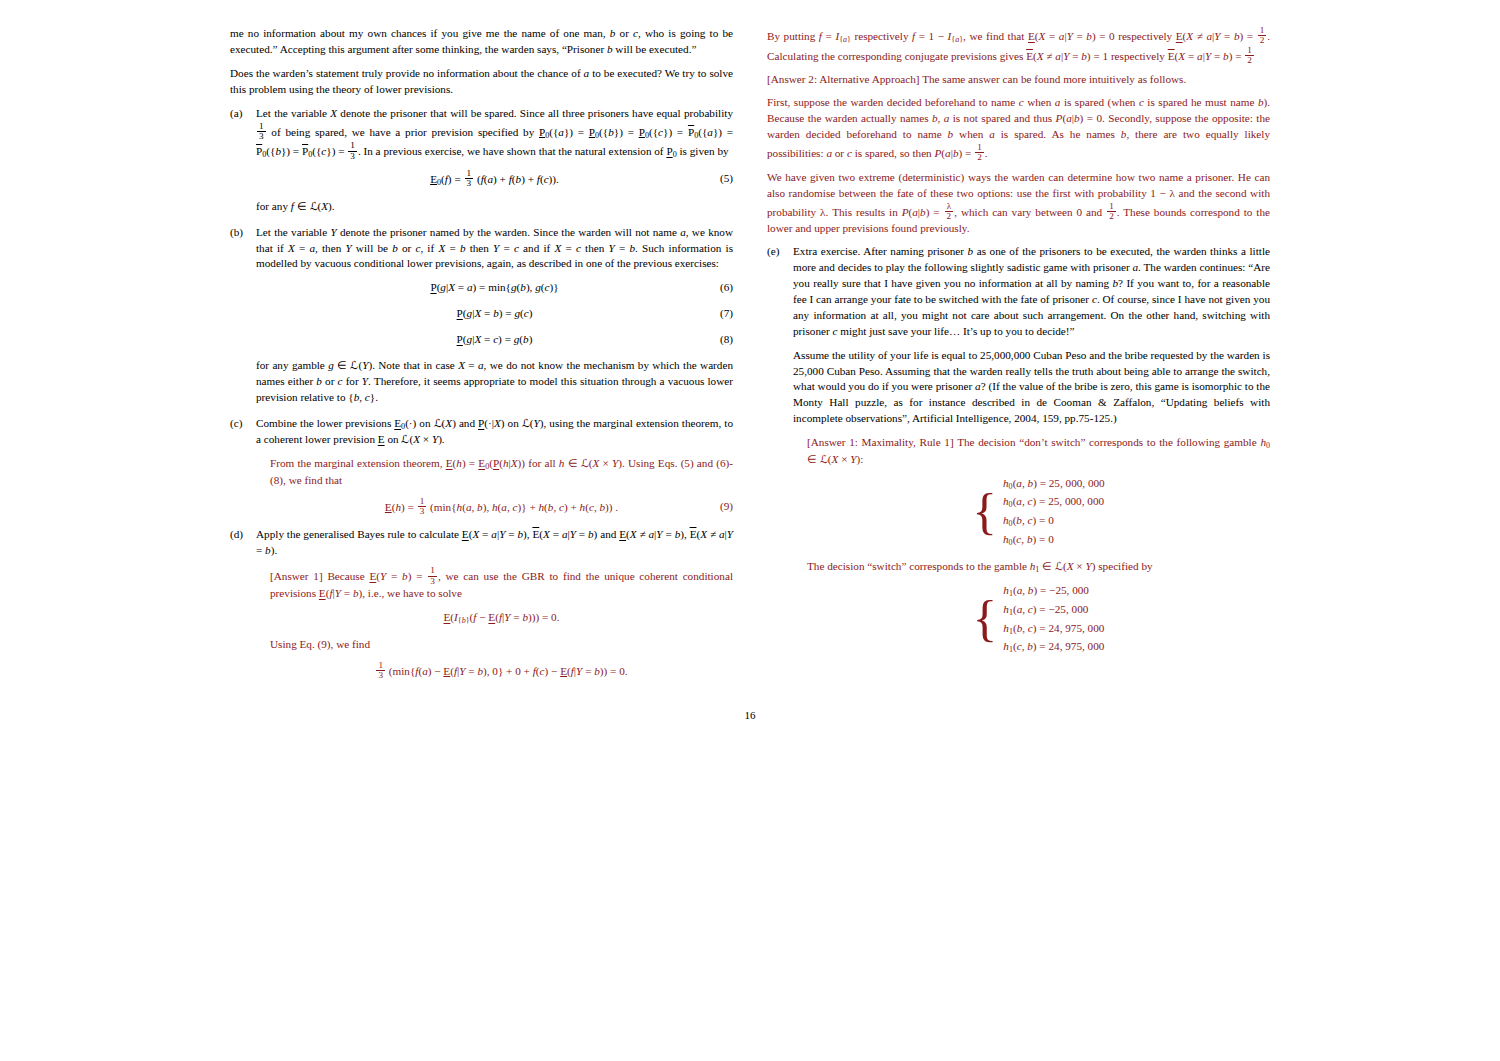me no information about my own chances if you give me the name of one man, b or c, who is going to be executed.” Accepting this argument after some thinking, the warden says, “Prisoner b will be executed.”
Does the warden’s statement truly provide no information about the chance of a to be executed? We try to solve this problem using the theory of lower previsions.
(a)
Let the variable X denote the prisoner that will be spared. Since all three prisoners have equal probability 13 of being spared, we have a prior prevision specified by P 0({a}) = P 0({b}) = P 0({c}) = P 0({a}) = P 0({b}) = P 0({c}) = 13. In a previous exercise, we have shown that the natural extension of P 0 is given by
E 0(f) = 13 (f(a) + f(b) + f(c)). (5)
for any f ∈ ℒ(X).
(b)
Let the variable Y denote the prisoner named by the warden. Since the warden will not name a, we know that if X = a, then Y will be b or c, if X = b then Y = c and if X = c then Y = b. Such information is modelled by vacuous conditional lower previsions, again, as described in one of the previous exercises:
P(g|X = a) = min{g(b), g(c)} (6)
P(g|X = b) = g(c) (7)
P(g|X = c) = g(b) (8)
for any gamble g ∈ ℒ(Y). Note that in case X = a, we do not know the mechanism by which the warden names either b or c for Y. Therefore, it seems appropriate to model this situation through a vacuous lower prevision relative to {b, c}.
(c)
Combine the lower previsions E 0(·) on ℒ(X) and P(·|X) on ℒ(Y), using the marginal extension theorem, to a coherent lower prevision E on ℒ(X × Y).
From the marginal extension theorem, E(h) = E 0(P(h|X)) for all h ∈ ℒ(X × Y). Using Eqs. (5) and (6)-(8), we find that
E(h) = 13 (min{h(a, b), h(a, c)} + h(b, c) + h(c, b)) . (9)
(d)
Apply the generalised Bayes rule to calculate E(X = a|Y = b), E(X = a|Y = b) and E(X ≠ a|Y = b), E(X ≠ a|Y = b).
[Answer 1] Because E(Y = b) = 13, we can use the GBR to find the unique coherent conditional previsions E(f|Y = b), i.e., we have to solve
E(I{b}(f − E(f|Y = b))) = 0.
Using Eq. (9), we find
13 (min{f(a) − E(f|Y = b), 0} + 0 + f(c) − E(f|Y = b)) = 0.
By putting f = I{a} respectively f = 1 − I{a}, we find that E(X = a|Y = b) = 0 respectively E(X ≠ a|Y = b) = 12. Calculating the corresponding conjugate previsions gives E(X ≠ a|Y = b) = 1 respectively E(X = a|Y = b) = 12
[Answer 2: Alternative Approach] The same answer can be found more intuitively as follows.
First, suppose the warden decided beforehand to name c when a is spared (when c is spared he must name b). Because the warden actually names b, a is not spared and thus P(a|b) = 0. Secondly, suppose the opposite: the warden decided beforehand to name b when a is spared. As he names b, there are two equally likely possibilities: a or c is spared, so then P(a|b) = 12.
We have given two extreme (deterministic) ways the warden can determine how two name a prisoner. He can also randomise between the fate of these two options: use the first with probability 1 − λ and the second with probability λ. This results in P(a|b) = λ 2, which can vary between 0 and 12. These bounds correspond to the lower and upper previsions found previously.
(e)
Extra exercise. After naming prisoner b as one of the prisoners to be executed, the warden thinks a little more and decides to play the following slightly sadistic game with prisoner a. The warden continues: “Are you really sure that I have given you no information at all by naming b? If you want to, for a reasonable fee I can arrange your fate to be switched with the fate of prisoner c. Of course, since I have not given you any information at all, you might not care about such arrangement. On the other hand, switching with prisoner c might just save your life… It’s up to you to decide!”
Assume the utility of your life is equal to 25,000,000 Cuban Peso and the bribe requested by the warden is 25,000 Cuban Peso. Assuming that the warden really tells the truth about being able to arrange the switch, what would you do if you were prisoner a? (If the value of the bribe is zero, this game is isomorphic to the Monty Hall puzzle, as for instance described in de Cooman & Zaffalon, “Updating beliefs with incomplete observations”, Artificial Intelligence, 2004, 159, pp.75-125.)
[Answer 1: Maximality, Rule 1] The decision “don’t switch” corresponds to the following gamble h 0 ∈ ℒ(X × Y):
{ h 0(a, b) = 25, 000, 000 h 0(a, c) = 25, 000, 000 h 0(b, c) = 0 h 0(c, b) = 0
The decision “switch” corresponds to the gamble h 1 ∈ ℒ(X × Y) specified by
{ h 1(a, b) = −25, 000 h 1(a, c) = −25, 000 h 1(b, c) = 24, 975, 000 h 1(c, b) = 24, 975, 000
16